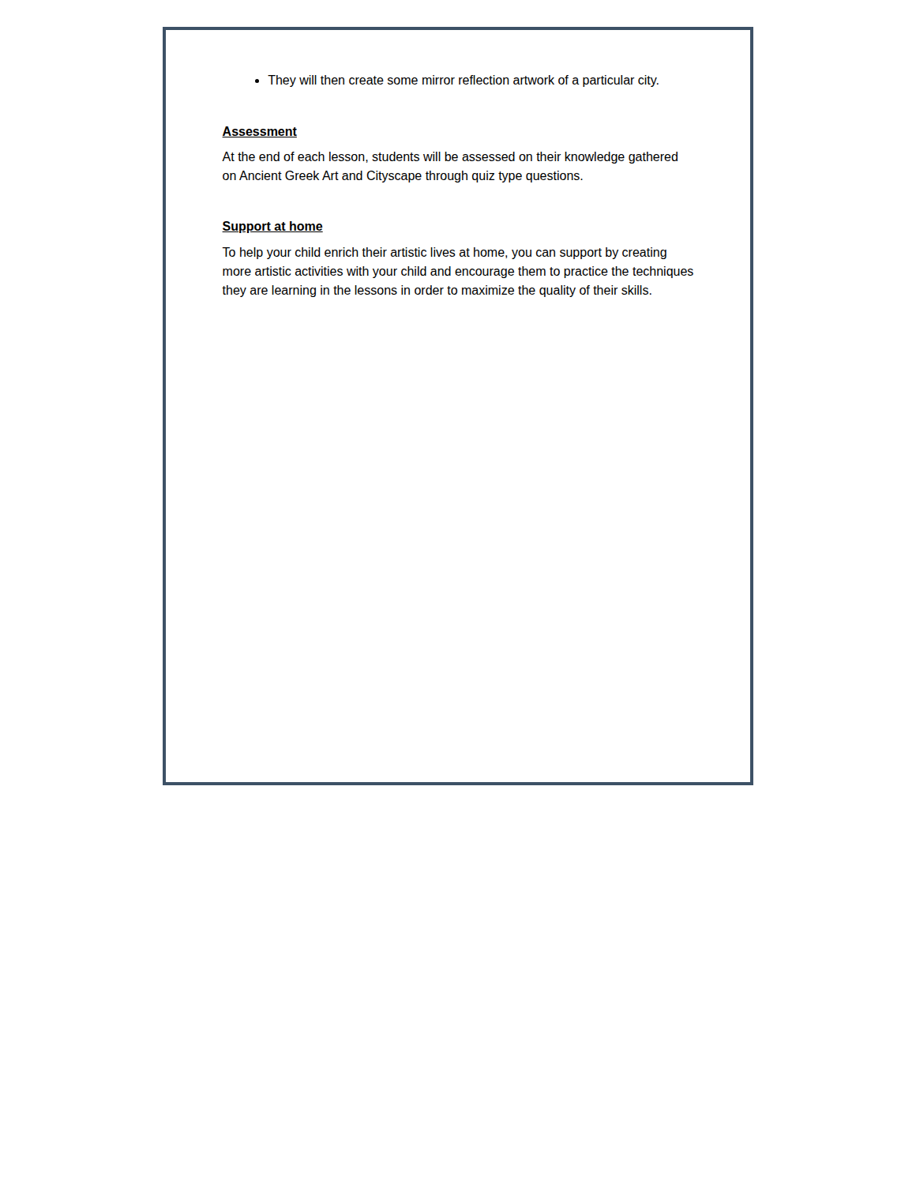They will then create some mirror reflection artwork of a particular city.
Assessment
At the end of each lesson, students will be assessed on their knowledge gathered on Ancient Greek Art and Cityscape through quiz type questions.
Support at home
To help your child enrich their artistic lives at home, you can support by creating more artistic activities with your child and encourage them to practice the techniques they are learning in the lessons in order to maximize the quality of their skills.